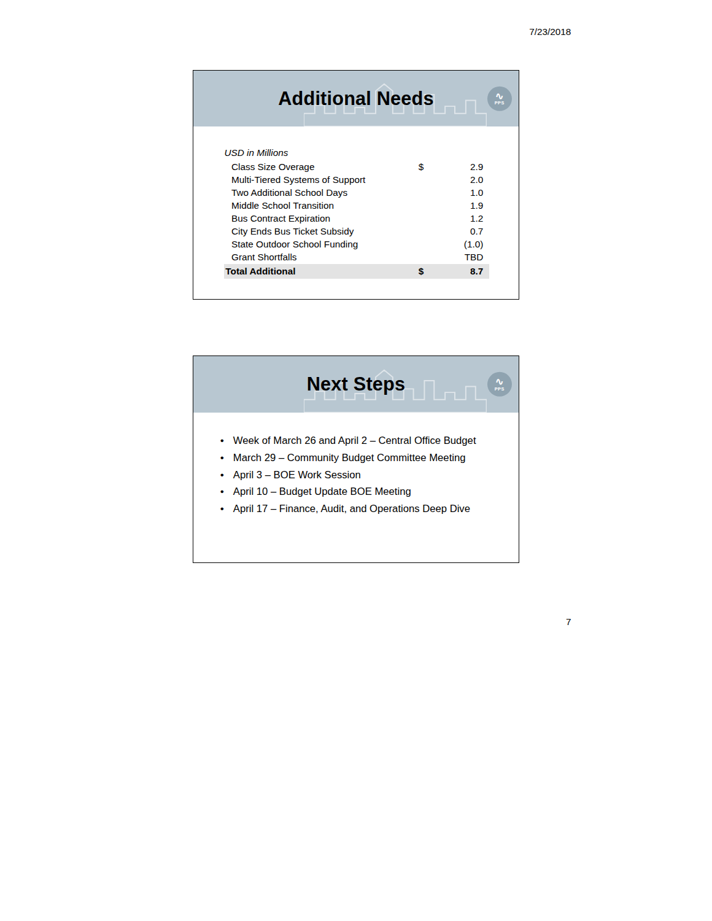7/23/2018
Additional Needs
∿ PPS
USD in Millions
| Class Size Overage | $ | 2.9 |
| Multi-Tiered Systems of Support | | 2.0 |
| Two Additional School Days | | 1.0 |
| Middle School Transition | | 1.9 |
| Bus Contract Expiration | | 1.2 |
| City Ends Bus Ticket Subsidy | | 0.7 |
| State Outdoor School Funding | | (1.0) |
| Grant Shortfalls | | TBD |
| Total Additional | $ | 8.7 |
Next Steps
∿ PPS
Week of March 26 and April 2 – Central Office Budget
March 29 – Community Budget Committee Meeting
April 3 – BOE Work Session
April 10 – Budget Update BOE Meeting
April 17 – Finance, Audit, and Operations Deep Dive
7